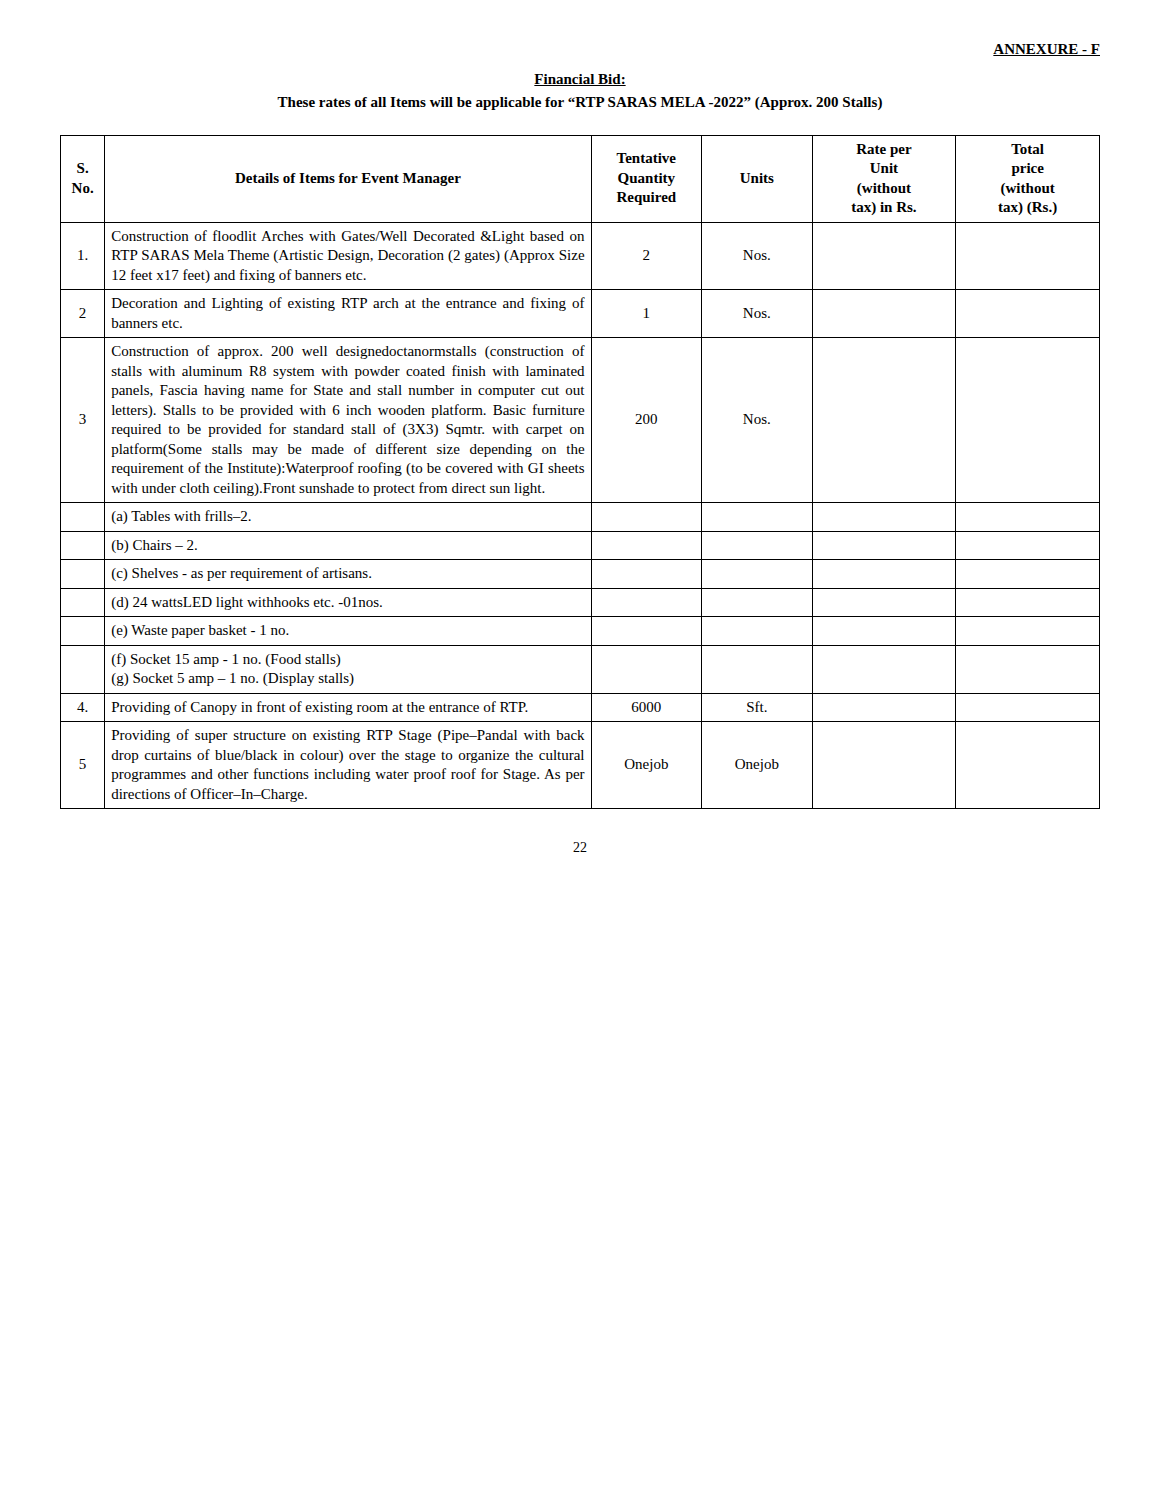ANNEXURE - F
Financial Bid:
These rates of all Items will be applicable for “RTP SARAS MELA -2022” (Approx. 200 Stalls)
| S. No. | Details of Items for Event Manager | Tentative Quantity Required | Units | Rate per Unit (without tax) in Rs. | Total price (without tax) (Rs.) |
| --- | --- | --- | --- | --- | --- |
| 1. | Construction of floodlit Arches with Gates/Well Decorated &Light based on RTP SARAS Mela Theme (Artistic Design, Decoration (2 gates) (Approx Size 12 feet x17 feet) and fixing of banners etc. | 2 | Nos. | | |
| 2 | Decoration and Lighting of existing RTP arch at the entrance and fixing of banners etc. | 1 | Nos. | | |
| 3 | Construction of approx. 200 well designedoctanormstalls (construction of stalls with aluminum R8 system with powder coated finish with laminated panels, Fascia having name for State and stall number in computer cut out letters). Stalls to be provided with 6 inch wooden platform. Basic furniture required to be provided for standard stall of (3X3) Sqmtr. with carpet on platform(Some stalls may be made of different size depending on the requirement of the Institute):Waterproof roofing (to be covered with GI sheets with under cloth ceiling).Front sunshade to protect from direct sun light. | 200 | Nos. | | |
| | (a) Tables with frills–2. | | | | |
| | (b) Chairs – 2. | | | | |
| | (c) Shelves - as per requirement of artisans. | | | | |
| | (d) 24 wattsLED light withhooks etc. -01nos. | | | | |
| | (e) Waste paper basket - 1 no. | | | | |
| | (f) Socket 15 amp - 1 no. (Food stalls) (g) Socket 5 amp – 1 no. (Display stalls) | | | | |
| 4. | Providing of Canopy in front of existing room at the entrance of RTP. | 6000 | Sft. | | |
| 5 | Providing of super structure on existing RTP Stage (Pipe–Pandal with back drop curtains of blue/black in colour) over the stage to organize the cultural programmes and other functions including water proof roof for Stage. As per directions of Officer–In–Charge. | Onejob | Onejob | | |
22